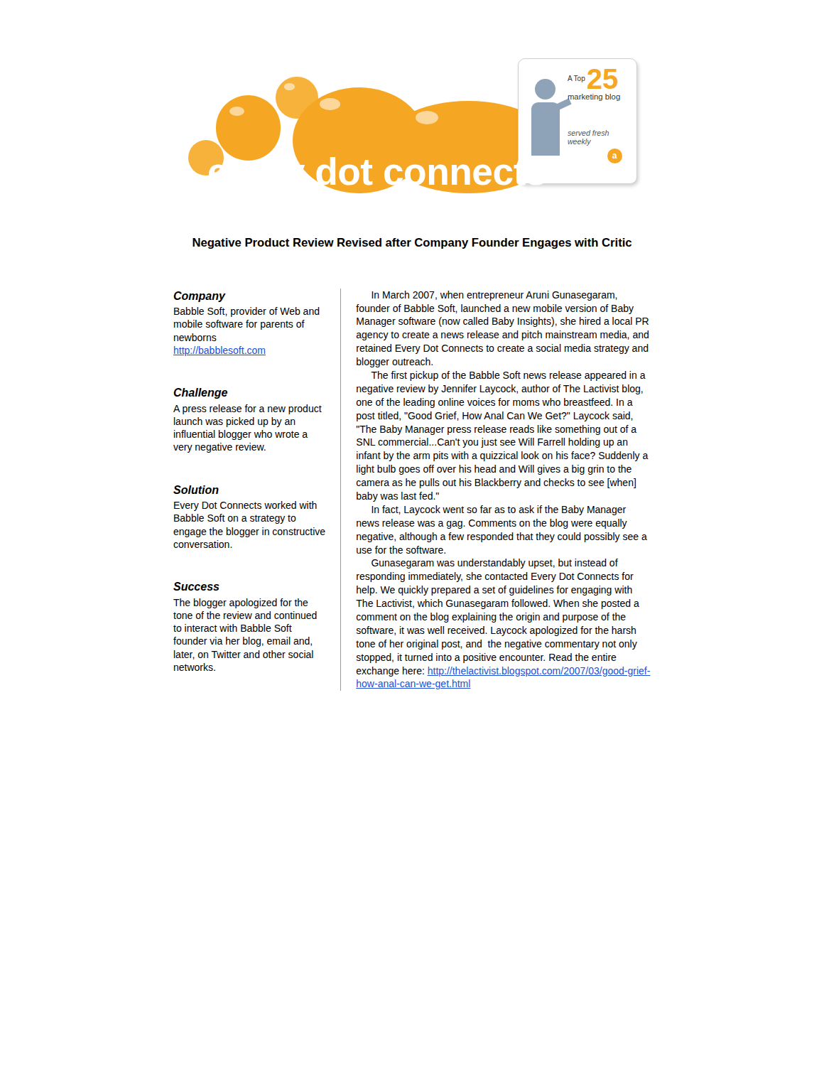every dot connects
A Top 25
marketing blog
served fresh
weekly
a
Negative Product Review Revised after Company Founder Engages with Critic
Company
Babble Soft, provider of Web and mobile software for parents of newborns
http://babblesoft.com
Challenge
A press release for a new product launch was picked up by an influential blogger who wrote a very negative review.
Solution
Every Dot Connects worked with Babble Soft on a strategy to engage the blogger in constructive conversation.
Success
The blogger apologized for the tone of the review and continued to interact with Babble Soft founder via her blog, email and, later, on Twitter and other social networks.
In March 2007, when entrepreneur Aruni Gunasegaram, founder of Babble Soft, launched a new mobile version of Baby Manager software (now called Baby Insights), she hired a local PR agency to create a news release and pitch mainstream media, and retained Every Dot Connects to create a social media strategy and blogger outreach.
The first pickup of the Babble Soft news release appeared in a negative review by Jennifer Laycock, author of The Lactivist blog, one of the leading online voices for moms who breastfeed. In a post titled, "Good Grief, How Anal Can We Get?" Laycock said, "The Baby Manager press release reads like something out of a SNL commercial...Can't you just see Will Farrell holding up an infant by the arm pits with a quizzical look on his face? Suddenly a light bulb goes off over his head and Will gives a big grin to the camera as he pulls out his Blackberry and checks to see [when] baby was last fed."
In fact, Laycock went so far as to ask if the Baby Manager news release was a gag. Comments on the blog were equally negative, although a few responded that they could possibly see a use for the software.
Gunasegaram was understandably upset, but instead of responding immediately, she contacted Every Dot Connects for help. We quickly prepared a set of guidelines for engaging with The Lactivist, which Gunasegaram followed. When she posted a comment on the blog explaining the origin and purpose of the software, it was well received. Laycock apologized for the harsh tone of her original post, and the negative commentary not only stopped, it turned into a positive encounter. Read the entire exchange here: http://thelactivist.blogspot.com/2007/03/good-grief-how-anal-can-we-get.html